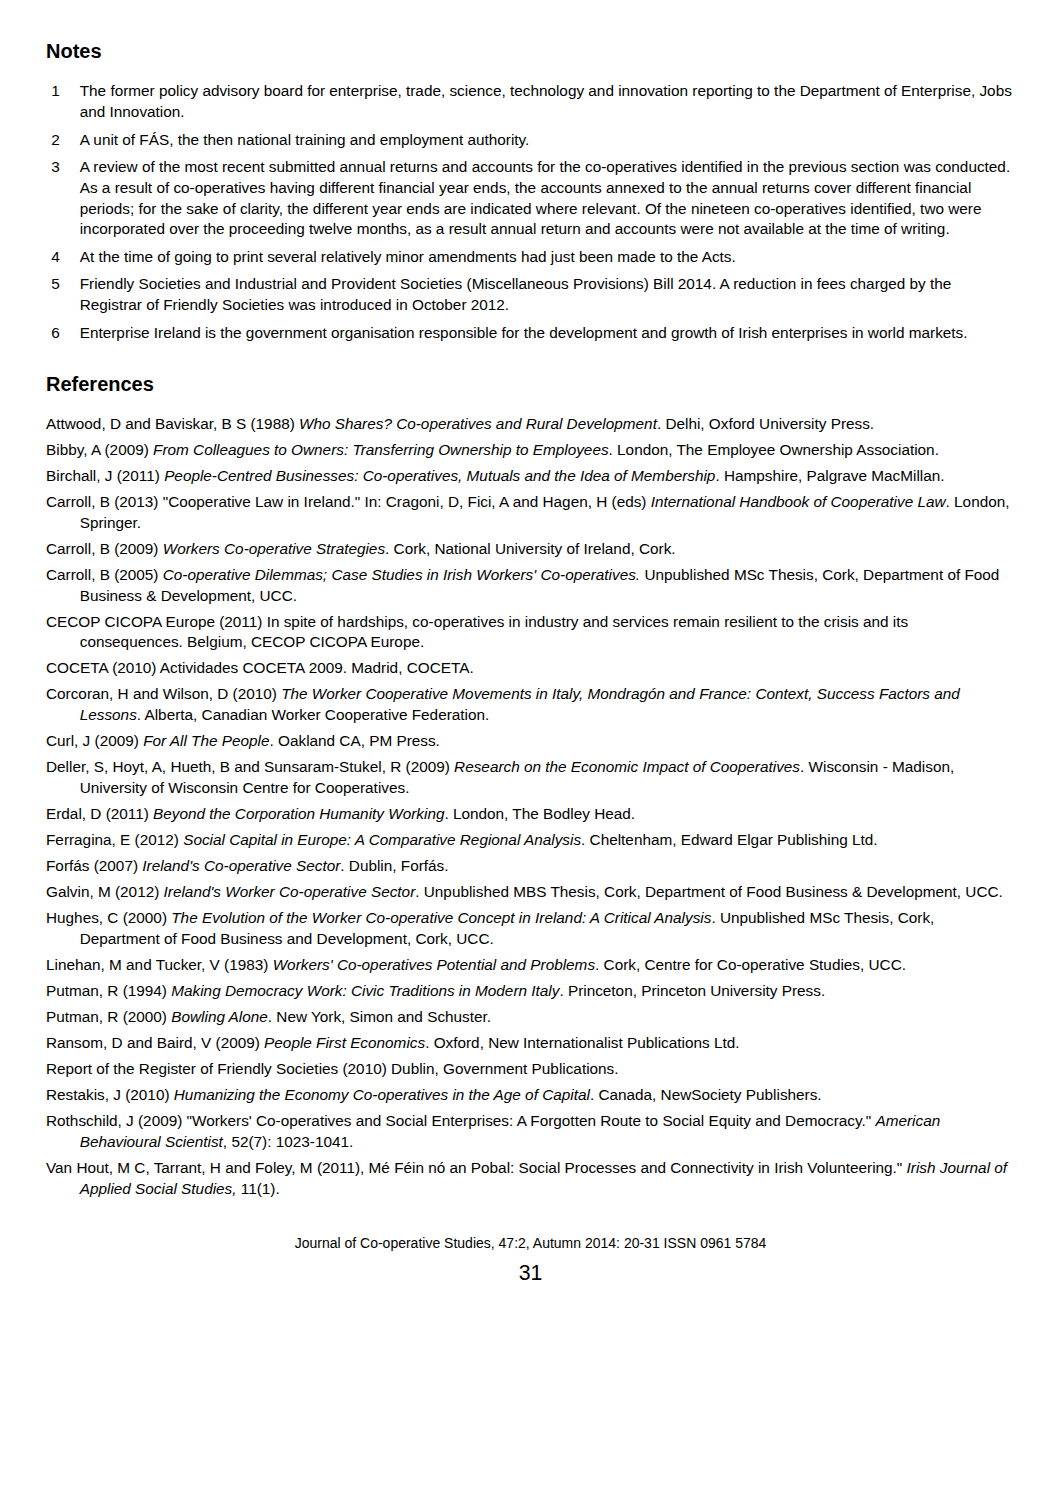Notes
The former policy advisory board for enterprise, trade, science, technology and innovation reporting to the Department of Enterprise, Jobs and Innovation.
A unit of FÁS, the then national training and employment authority.
A review of the most recent submitted annual returns and accounts for the co-operatives identified in the previous section was conducted. As a result of co-operatives having different financial year ends, the accounts annexed to the annual returns cover different financial periods; for the sake of clarity, the different year ends are indicated where relevant. Of the nineteen co-operatives identified, two were incorporated over the proceeding twelve months, as a result annual return and accounts were not available at the time of writing.
At the time of going to print several relatively minor amendments had just been made to the Acts.
Friendly Societies and Industrial and Provident Societies (Miscellaneous Provisions) Bill 2014. A reduction in fees charged by the Registrar of Friendly Societies was introduced in October 2012.
Enterprise Ireland is the government organisation responsible for the development and growth of Irish enterprises in world markets.
References
Attwood, D and Baviskar, B S (1988) Who Shares? Co-operatives and Rural Development. Delhi, Oxford University Press.
Bibby, A (2009) From Colleagues to Owners: Transferring Ownership to Employees. London, The Employee Ownership Association.
Birchall, J (2011) People-Centred Businesses: Co-operatives, Mutuals and the Idea of Membership. Hampshire, Palgrave MacMillan.
Carroll, B (2013) "Cooperative Law in Ireland." In: Cragoni, D, Fici, A and Hagen, H (eds) International Handbook of Cooperative Law. London, Springer.
Carroll, B (2009) Workers Co-operative Strategies. Cork, National University of Ireland, Cork.
Carroll, B (2005) Co-operative Dilemmas; Case Studies in Irish Workers' Co-operatives. Unpublished MSc Thesis, Cork, Department of Food Business & Development, UCC.
CECOP CICOPA Europe (2011) In spite of hardships, co-operatives in industry and services remain resilient to the crisis and its consequences. Belgium, CECOP CICOPA Europe.
COCETA (2010) Actividades COCETA 2009. Madrid, COCETA.
Corcoran, H and Wilson, D (2010) The Worker Cooperative Movements in Italy, Mondragón and France: Context, Success Factors and Lessons. Alberta, Canadian Worker Cooperative Federation.
Curl, J (2009) For All The People. Oakland CA, PM Press.
Deller, S, Hoyt, A, Hueth, B and Sunsaram-Stukel, R (2009) Research on the Economic Impact of Cooperatives. Wisconsin - Madison, University of Wisconsin Centre for Cooperatives.
Erdal, D (2011) Beyond the Corporation Humanity Working. London, The Bodley Head.
Ferragina, E (2012) Social Capital in Europe: A Comparative Regional Analysis. Cheltenham, Edward Elgar Publishing Ltd.
Forfás (2007) Ireland's Co-operative Sector. Dublin, Forfás.
Galvin, M (2012) Ireland's Worker Co-operative Sector. Unpublished MBS Thesis, Cork, Department of Food Business & Development, UCC.
Hughes, C (2000) The Evolution of the Worker Co-operative Concept in Ireland: A Critical Analysis. Unpublished MSc Thesis, Cork, Department of Food Business and Development, Cork, UCC.
Linehan, M and Tucker, V (1983) Workers' Co-operatives Potential and Problems. Cork, Centre for Co-operative Studies, UCC.
Putman, R (1994) Making Democracy Work: Civic Traditions in Modern Italy. Princeton, Princeton University Press.
Putman, R (2000) Bowling Alone. New York, Simon and Schuster.
Ransom, D and Baird, V (2009) People First Economics. Oxford, New Internationalist Publications Ltd.
Report of the Register of Friendly Societies (2010) Dublin, Government Publications.
Restakis, J (2010) Humanizing the Economy Co-operatives in the Age of Capital. Canada, NewSociety Publishers.
Rothschild, J (2009) "Workers' Co-operatives and Social Enterprises: A Forgotten Route to Social Equity and Democracy." American Behavioural Scientist, 52(7): 1023-1041.
Van Hout, M C, Tarrant, H and Foley, M (2011), Mé Féin nó an Pobal: Social Processes and Connectivity in Irish Volunteering." Irish Journal of Applied Social Studies, 11(1).
Journal of Co-operative Studies, 47:2, Autumn 2014: 20-31 ISSN 0961 5784
31